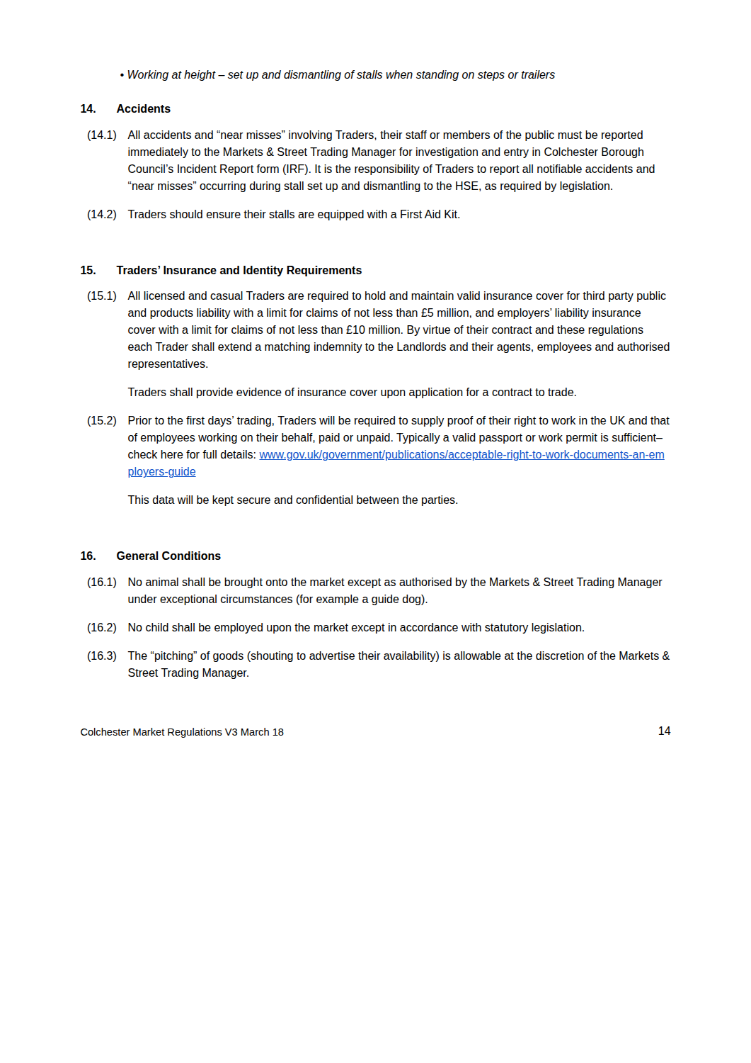• Working at height – set up and dismantling of stalls when standing on steps or trailers
14. Accidents
(14.1)
All accidents and “near misses” involving Traders, their staff or members of the public must be reported immediately to the Markets & Street Trading Manager for investigation and entry in Colchester Borough Council’s Incident Report form (IRF). It is the responsibility of Traders to report all notifiable accidents and “near misses” occurring during stall set up and dismantling to the HSE, as required by legislation.
(14.2)
Traders should ensure their stalls are equipped with a First Aid Kit.
15. Traders’ Insurance and Identity Requirements
(15.1)
All licensed and casual Traders are required to hold and maintain valid insurance cover for third party public and products liability with a limit for claims of not less than £5 million, and employers’ liability insurance cover with a limit for claims of not less than £10 million. By virtue of their contract and these regulations each Trader shall extend a matching indemnity to the Landlords and their agents, employees and authorised representatives.
Traders shall provide evidence of insurance cover upon application for a contract to trade.
(15.2)
Prior to the first days’ trading, Traders will be required to supply proof of their right to work in the UK and that of employees working on their behalf, paid or unpaid. Typically a valid passport or work permit is sufficient– check here for full details: www.gov.uk/government/publications/acceptable-right-to-work-documents-an-employers-guide
This data will be kept secure and confidential between the parties.
16. General Conditions
(16.1)
No animal shall be brought onto the market except as authorised by the Markets & Street Trading Manager under exceptional circumstances (for example a guide dog).
(16.2)
No child shall be employed upon the market except in accordance with statutory legislation.
(16.3)
The “pitching” of goods (shouting to advertise their availability) is allowable at the discretion of the Markets & Street Trading Manager.
Colchester Market Regulations V3 March 18 14